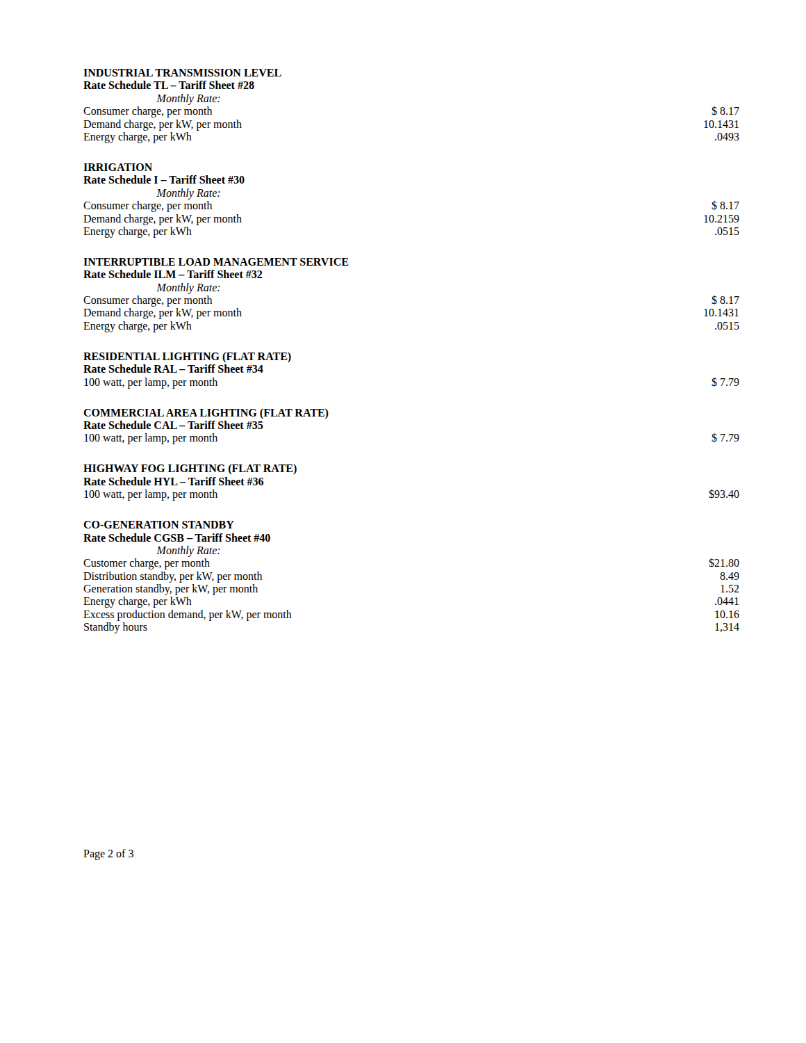INDUSTRIAL TRANSMISSION LEVEL
Rate Schedule TL – Tariff Sheet #28
Monthly Rate:
| Consumer charge, per month | $ 8.17 |
| Demand charge, per kW, per month | 10.1431 |
| Energy charge, per kWh | .0493 |
IRRIGATION
Rate Schedule I – Tariff Sheet #30
Monthly Rate:
| Consumer charge, per month | $ 8.17 |
| Demand charge, per kW, per month | 10.2159 |
| Energy charge, per kWh | .0515 |
INTERRUPTIBLE LOAD MANAGEMENT SERVICE
Rate Schedule ILM – Tariff Sheet #32
Monthly Rate:
| Consumer charge, per month | $ 8.17 |
| Demand charge, per kW, per month | 10.1431 |
| Energy charge, per kWh | .0515 |
RESIDENTIAL LIGHTING (FLAT RATE)
Rate Schedule RAL – Tariff Sheet #34
| 100 watt, per lamp, per month | $ 7.79 |
COMMERCIAL AREA LIGHTING (FLAT RATE)
Rate Schedule CAL – Tariff Sheet #35
| 100 watt, per lamp, per month | $ 7.79 |
HIGHWAY FOG LIGHTING (FLAT RATE)
Rate Schedule HYL – Tariff Sheet #36
| 100 watt, per lamp, per month | $93.40 |
CO-GENERATION STANDBY
Rate Schedule CGSB – Tariff Sheet #40
Monthly Rate:
| Customer charge, per month | $21.80 |
| Distribution standby, per kW, per month | 8.49 |
| Generation standby, per kW, per month | 1.52 |
| Energy charge, per kWh | .0441 |
| Excess production demand, per kW, per month | 10.16 |
| Standby hours | 1,314 |
Page 2 of 3